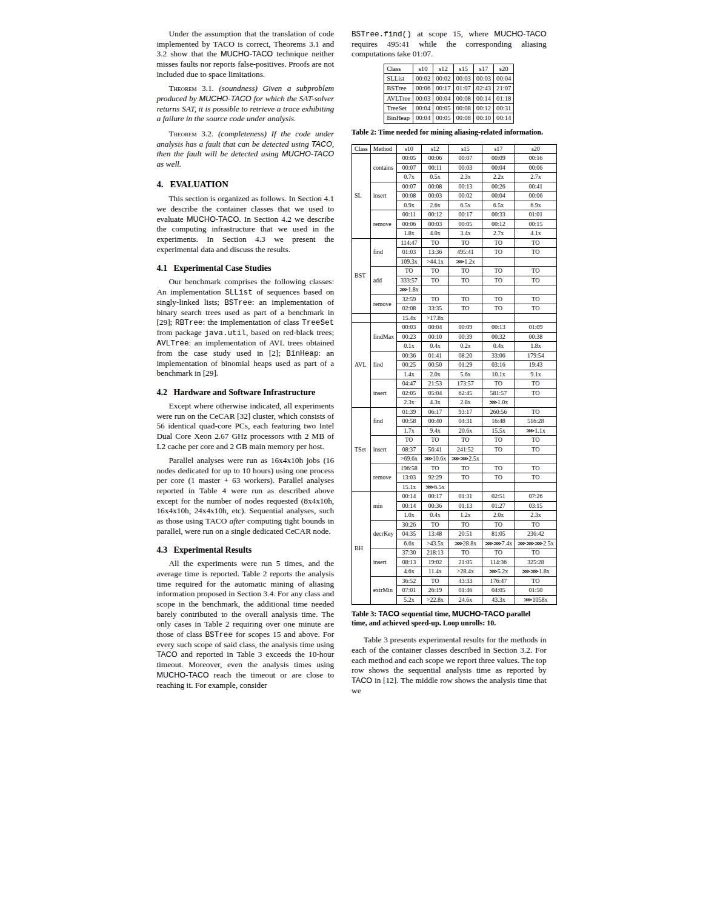Under the assumption that the translation of code implemented by TACO is correct, Theorems 3.1 and 3.2 show that the MUCHO-TACO technique neither misses faults nor reports false-positives. Proofs are not included due to space limitations.
Theorem 3.1. (soundness) Given a subproblem produced by MUCHO-TACO for which the SAT-solver returns SAT, it is possible to retrieve a trace exhibiting a failure in the source code under analysis.
Theorem 3.2. (completeness) If the code under analysis has a fault that can be detected using TACO, then the fault will be detected using MUCHO-TACO as well.
4. EVALUATION
This section is organized as follows. In Section 4.1 we describe the container classes that we used to evaluate MUCHO-TACO. In Section 4.2 we describe the computing infrastructure that we used in the experiments. In Section 4.3 we present the experimental data and discuss the results.
4.1 Experimental Case Studies
Our benchmark comprises the following classes: An implementation SLList of sequences based on singly-linked lists; BSTree: an implementation of binary search trees used as part of a benchmark in [29]; RBTree: the implementation of class TreeSet from package java.util, based on red-black trees; AVLTree: an implementation of AVL trees obtained from the case study used in [2]; BinHeap: an implementation of binomial heaps used as part of a benchmark in [29].
4.2 Hardware and Software Infrastructure
Except where otherwise indicated, all experiments were run on the CeCAR [32] cluster, which consists of 56 identical quad-core PCs, each featuring two Intel Dual Core Xeon 2.67 GHz processors with 2 MB of L2 cache per core and 2 GB main memory per host.
Parallel analyses were run as 16x4x10h jobs (16 nodes dedicated for up to 10 hours) using one process per core (1 master + 63 workers). Parallel analyses reported in Table 4 were run as described above except for the number of nodes requested (8x4x10h, 16x4x10h, 24x4x10h, etc). Sequential analyses, such as those using TACO after computing tight bounds in parallel, were run on a single dedicated CeCAR node.
4.3 Experimental Results
All the experiments were run 5 times, and the average time is reported. Table 2 reports the analysis time required for the automatic mining of aliasing information proposed in Section 3.4. For any class and scope in the benchmark, the additional time needed barely contributed to the overall analysis time. The only cases in Table 2 requiring over one minute are those of class BSTree for scopes 15 and above. For every such scope of said class, the analysis time using TACO and reported in Table 3 exceeds the 10-hour timeout. Moreover, even the analysis times using MUCHO-TACO reach the timeout or are close to reaching it. For example, consider
BSTree.find() at scope 15, where MUCHO-TACO requires 495:41 while the corresponding aliasing computations take 01:07.
| Class | s10 | s12 | s15 | s17 | s20 |
| --- | --- | --- | --- | --- | --- |
| SLList | 00:02 | 00:02 | 00:03 | 00:03 | 00:04 |
| BSTree | 00:06 | 00:17 | 01:07 | 02:43 | 21:07 |
| AVLTree | 00:03 | 00:04 | 00:08 | 00:14 | 01:18 |
| TreeSet | 00:04 | 00:05 | 00:08 | 00:12 | 00:31 |
| BinHeap | 00:04 | 00:05 | 00:08 | 00:10 | 00:14 |
Table 2: Time needed for mining aliasing-related information.
| Class | Method | s10 | s12 | s15 | s17 | s20 |
| --- | --- | --- | --- | --- | --- | --- |
| SL | contains | 00:05 | 00:06 | 00:07 | 00:09 | 00:16 |
| 00:07 | 00:11 | 00:03 | 00:04 | 00:06 |
| 0.7x | 0.5x | 2.3x | 2.2x | 2.7x |
| insert | 00:07 | 00:08 | 00:13 | 00:26 | 00:41 |
| 00:08 | 00:03 | 00:02 | 00:04 | 00:06 |
| 0.9x | 2.6x | 6.5x | 6.5x | 6.9x |
| remove | 00:11 | 00:12 | 00:17 | 00:33 | 01:01 |
| 00:06 | 00:03 | 00:05 | 00:12 | 00:15 |
| 1.8x | 4.0x | 3.4x | 2.7x | 4.1x |
| BST | find | 114:47 | TO | TO | TO | TO |
| 01:03 | 13:36 | 495:41 | TO | TO |
| 109.3x | >44.1x | ⋙1.2x | | |
| add | TO | TO | TO | TO | TO |
| 333:57 | TO | TO | TO | TO |
| ⋙1.8x | | | | |
| remove | 32:59 | TO | TO | TO | TO |
| 02:08 | 33:35 | TO | TO | TO |
| | | 15.4x | >17.8x | | | |
| AVL | findMax | 00:03 | 00:04 | 00:09 | 00:13 | 01:09 |
| 00:23 | 00:10 | 00:39 | 00:32 | 00:38 |
| 0.1x | 0.4x | 0.2x | 0.4x | 1.8x |
| find | 00:36 | 01:41 | 08:20 | 33:06 | 179:54 |
| 00:25 | 00:50 | 01:29 | 03:16 | 19:43 |
| 1.4x | 2.0x | 5.6x | 10.1x | 9.1x |
| insert | 04:47 | 21:53 | 173:57 | TO | TO |
| 02:05 | 05:04 | 62:45 | 581:57 | TO |
| 2.3x | 4.3x | 2.8x | ⋙1.0x | |
| TSet | find | 01:39 | 06:17 | 93:17 | 260:56 | TO |
| 00:58 | 00:40 | 04:31 | 16:48 | 516:28 |
| 1.7x | 9.4x | 20.6x | 15.5x | ⋙1.1x |
| insert | TO | TO | TO | TO | TO |
| 08:37 | 56:41 | 241:52 | TO | TO |
| >69.6x | ⋙10.6x | ⋙⋙2.5x | | |
| remove | 196:58 | TO | TO | TO | TO |
| 13:03 | 92:29 | TO | TO | TO |
| 15.1x | ⋙6.5x | | | |
| BH | min | 00:14 | 00:17 | 01:31 | 02:51 | 07:26 |
| 00:14 | 00:36 | 01:13 | 01:27 | 03:15 |
| 1.0x | 0.4x | 1.2x | 2.0x | 2.3x |
| decrKey | 30:26 | TO | TO | TO | TO |
| 04:35 | 13:48 | 20:51 | 81:05 | 236:42 |
| 6.6x | >43.5x | ⋙28.8x | ⋙⋙7.4x | ⋙⋙⋙2.5x |
| insert | 37:30 | 218:13 | TO | TO | TO |
| 08:13 | 19:02 | 21:05 | 114:36 | 325:28 |
| 4.6x | 11.4x | >28.4x | ⋙5.2x | ⋙⋙1.8x |
| extrMin | 36:52 | TO | 43:33 | 176:47 | TO |
| 07:01 | 26:19 | 01:46 | 04:05 | 01:50 |
| 5.2x | >22.8x | 24.6x | 43.3x | ⋙1058x |
Table 3: TACO sequential time, MUCHO-TACO parallel time, and achieved speed-up. Loop unrolls: 10.
Table 3 presents experimental results for the methods in each of the container classes described in Section 3.2. For each method and each scope we report three values. The top row shows the sequential analysis time as reported by TACO in [12]. The middle row shows the analysis time that we